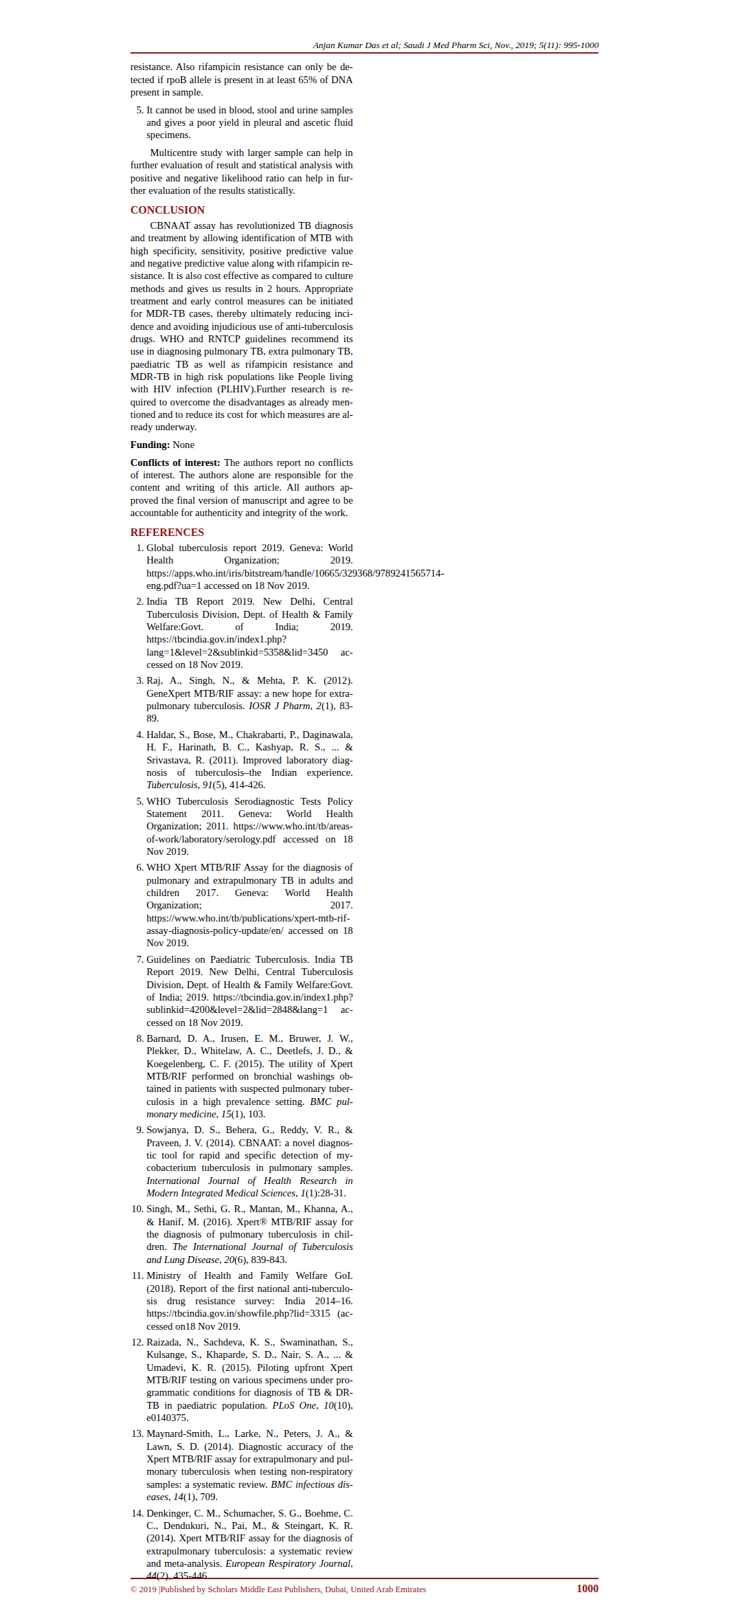Anjan Kumar Das et al; Saudi J Med Pharm Sci, Nov., 2019; 5(11): 995-1000
resistance. Also rifampicin resistance can only be detected if rpoB allele is present in at least 65% of DNA present in sample.
It cannot be used in blood, stool and urine samples and gives a poor yield in pleural and ascetic fluid specimens.
Multicentre study with larger sample can help in further evaluation of result and statistical analysis with positive and negative likelihood ratio can help in further evaluation of the results statistically.
CONCLUSION
CBNAAT assay has revolutionized TB diagnosis and treatment by allowing identification of MTB with high specificity, sensitivity, positive predictive value and negative predictive value along with rifampicin resistance. It is also cost effective as compared to culture methods and gives us results in 2 hours. Appropriate treatment and early control measures can be initiated for MDR-TB cases, thereby ultimately reducing incidence and avoiding injudicious use of anti-tuberculosis drugs. WHO and RNTCP guidelines recommend its use in diagnosing pulmonary TB, extra pulmonary TB, paediatric TB as well as rifampicin resistance and MDR-TB in high risk populations like People living with HIV infection (PLHIV).Further research is required to overcome the disadvantages as already mentioned and to reduce its cost for which measures are already underway.
Funding: None
Conflicts of interest: The authors report no conflicts of interest. The authors alone are responsible for the content and writing of this article. All authors approved the final version of manuscript and agree to be accountable for authenticity and integrity of the work.
REFERENCES
Global tuberculosis report 2019. Geneva: World Health Organization; 2019. https://apps.who.int/iris/bitstream/handle/10665/329368/9789241565714-eng.pdf?ua=1 accessed on 18 Nov 2019.
India TB Report 2019. New Delhi, Central Tuberculosis Division, Dept. of Health & Family Welfare:Govt. of India; 2019. https://tbcindia.gov.in/index1.php?lang=1&level=2&sublinkid=5358&lid=3450 accessed on 18 Nov 2019.
Raj, A., Singh, N., & Mehta, P. K. (2012). GeneXpert MTB/RIF assay: a new hope for extrapulmonary tuberculosis. IOSR J Pharm, 2(1), 83-89.
Haldar, S., Bose, M., Chakrabarti, P., Daginawala, H. F., Harinath, B. C., Kashyap, R. S., ... & Srivastava, R. (2011). Improved laboratory diagnosis of tuberculosis–the Indian experience. Tuberculosis, 91(5), 414-426.
WHO Tuberculosis Serodiagnostic Tests Policy Statement 2011. Geneva: World Health Organization; 2011. https://www.who.int/tb/areas-of-work/laboratory/serology.pdf accessed on 18 Nov 2019.
WHO Xpert MTB/RIF Assay for the diagnosis of pulmonary and extrapulmonary TB in adults and children 2017. Geneva: World Health Organization; 2017. https://www.who.int/tb/publications/xpert-mtb-rif-assay-diagnosis-policy-update/en/ accessed on 18 Nov 2019.
Guidelines on Paediatric Tuberculosis. India TB Report 2019. New Delhi, Central Tuberculosis Division, Dept. of Health & Family Welfare:Govt. of India; 2019. https://tbcindia.gov.in/index1.php?sublinkid=4200&level=2&lid=2848&lang=1 accessed on 18 Nov 2019.
Barnard, D. A., Irusen, E. M., Bruwer, J. W., Plekker, D., Whitelaw, A. C., Deetlefs, J. D., & Koegelenberg, C. F. (2015). The utility of Xpert MTB/RIF performed on bronchial washings obtained in patients with suspected pulmonary tuberculosis in a high prevalence setting. BMC pulmonary medicine, 15(1), 103.
Sowjanya, D. S., Behera, G., Reddy, V. R., & Praveen, J. V. (2014). CBNAAT: a novel diagnostic tool for rapid and specific detection of mycobacterium tuberculosis in pulmonary samples. International Journal of Health Research in Modern Integrated Medical Sciences, 1(1):28-31.
Singh, M., Sethi, G. R., Mantan, M., Khanna, A., & Hanif, M. (2016). Xpert® MTB/RIF assay for the diagnosis of pulmonary tuberculosis in children. The International Journal of Tuberculosis and Lung Disease, 20(6), 839-843.
Ministry of Health and Family Welfare GoI. (2018). Report of the first national anti-tuberculosis drug resistance survey: India 2014–16. https://tbcindia.gov.in/showfile.php?lid=3315 (accessed on18 Nov 2019.
Raizada, N., Sachdeva, K. S., Swaminathan, S., Kulsange, S., Khaparde, S. D., Nair, S. A., ... & Umadevi, K. R. (2015). Piloting upfront Xpert MTB/RIF testing on various specimens under programmatic conditions for diagnosis of TB & DR-TB in paediatric population. PLoS One, 10(10), e0140375.
Maynard-Smith, L., Larke, N., Peters, J. A., & Lawn, S. D. (2014). Diagnostic accuracy of the Xpert MTB/RIF assay for extrapulmonary and pulmonary tuberculosis when testing non-respiratory samples: a systematic review. BMC infectious diseases, 14(1), 709.
Denkinger, C. M., Schumacher, S. G., Boehme, C. C., Dendukuri, N., Pai, M., & Steingart, K. R. (2014). Xpert MTB/RIF assay for the diagnosis of extrapulmonary tuberculosis: a systematic review and meta-analysis. European Respiratory Journal, 44(2), 435-446.
© 2019 |Published by Scholars Middle East Publishers, Dubai, United Arab Emirates
1000